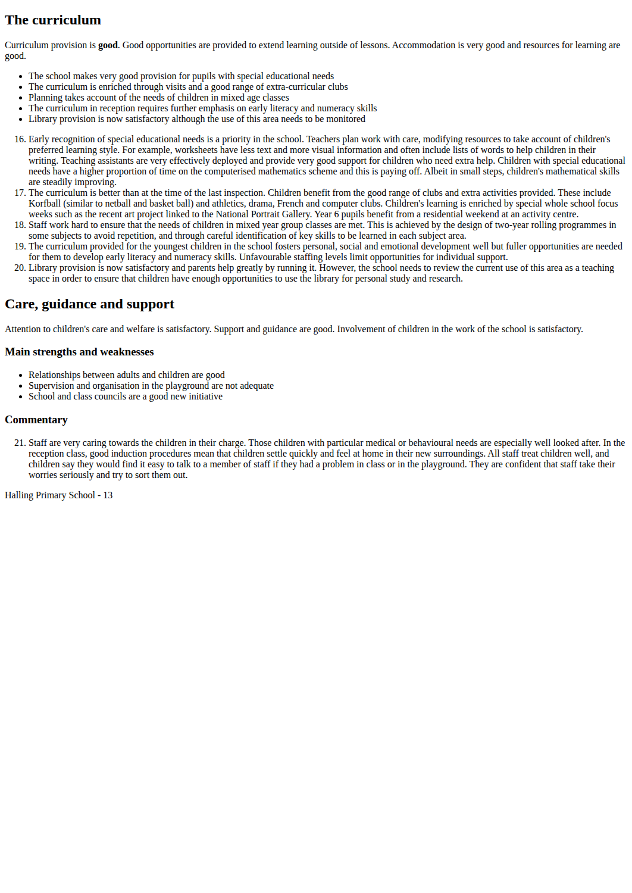The curriculum
Curriculum provision is good. Good opportunities are provided to extend learning outside of lessons. Accommodation is very good and resources for learning are good.
The school makes very good provision for pupils with special educational needs
The curriculum is enriched through visits and a good range of extra-curricular clubs
Planning takes account of the needs of children in mixed age classes
The curriculum in reception requires further emphasis on early literacy and numeracy skills
Library provision is now satisfactory although the use of this area needs to be monitored
Early recognition of special educational needs is a priority in the school. Teachers plan work with care, modifying resources to take account of children's preferred learning style. For example, worksheets have less text and more visual information and often include lists of words to help children in their writing. Teaching assistants are very effectively deployed and provide very good support for children who need extra help. Children with special educational needs have a higher proportion of time on the computerised mathematics scheme and this is paying off. Albeit in small steps, children's mathematical skills are steadily improving.
The curriculum is better than at the time of the last inspection. Children benefit from the good range of clubs and extra activities provided. These include Korfball (similar to netball and basket ball) and athletics, drama, French and computer clubs. Children's learning is enriched by special whole school focus weeks such as the recent art project linked to the National Portrait Gallery. Year 6 pupils benefit from a residential weekend at an activity centre.
Staff work hard to ensure that the needs of children in mixed year group classes are met. This is achieved by the design of two-year rolling programmes in some subjects to avoid repetition, and through careful identification of key skills to be learned in each subject area.
The curriculum provided for the youngest children in the school fosters personal, social and emotional development well but fuller opportunities are needed for them to develop early literacy and numeracy skills. Unfavourable staffing levels limit opportunities for individual support.
Library provision is now satisfactory and parents help greatly by running it. However, the school needs to review the current use of this area as a teaching space in order to ensure that children have enough opportunities to use the library for personal study and research.
Care, guidance and support
Attention to children's care and welfare is satisfactory. Support and guidance are good. Involvement of children in the work of the school is satisfactory.
Main strengths and weaknesses
Relationships between adults and children are good
Supervision and organisation in the playground are not adequate
School and class councils are a good new initiative
Commentary
Staff are very caring towards the children in their charge. Those children with particular medical or behavioural needs are especially well looked after. In the reception class, good induction procedures mean that children settle quickly and feel at home in their new surroundings. All staff treat children well, and children say they would find it easy to talk to a member of staff if they had a problem in class or in the playground. They are confident that staff take their worries seriously and try to sort them out.
Halling Primary School - 13